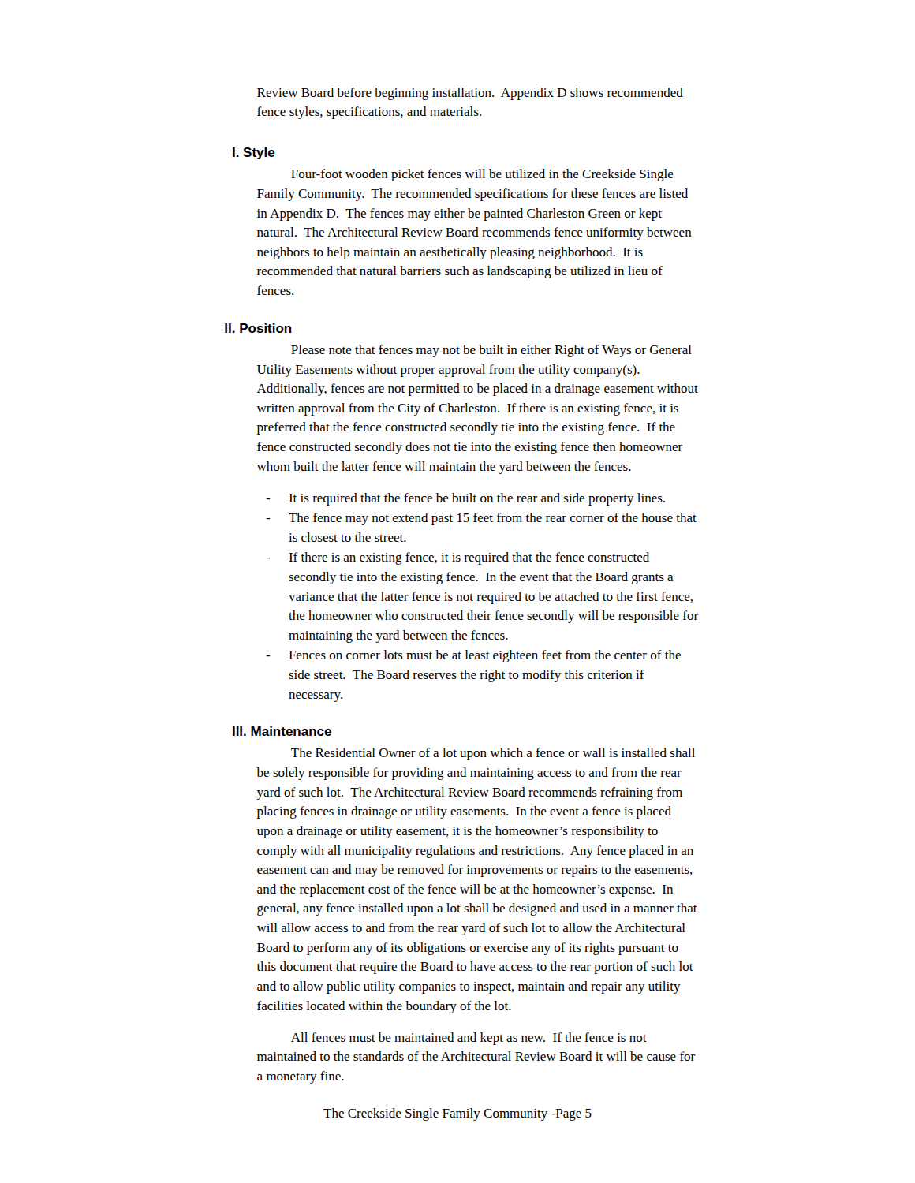Review Board before beginning installation. Appendix D shows recommended fence styles, specifications, and materials.
I. Style
Four-foot wooden picket fences will be utilized in the Creekside Single Family Community. The recommended specifications for these fences are listed in Appendix D. The fences may either be painted Charleston Green or kept natural. The Architectural Review Board recommends fence uniformity between neighbors to help maintain an aesthetically pleasing neighborhood. It is recommended that natural barriers such as landscaping be utilized in lieu of fences.
II. Position
Please note that fences may not be built in either Right of Ways or General Utility Easements without proper approval from the utility company(s). Additionally, fences are not permitted to be placed in a drainage easement without written approval from the City of Charleston. If there is an existing fence, it is preferred that the fence constructed secondly tie into the existing fence. If the fence constructed secondly does not tie into the existing fence then homeowner whom built the latter fence will maintain the yard between the fences.
It is required that the fence be built on the rear and side property lines.
The fence may not extend past 15 feet from the rear corner of the house that is closest to the street.
If there is an existing fence, it is required that the fence constructed secondly tie into the existing fence. In the event that the Board grants a variance that the latter fence is not required to be attached to the first fence, the homeowner who constructed their fence secondly will be responsible for maintaining the yard between the fences.
Fences on corner lots must be at least eighteen feet from the center of the side street. The Board reserves the right to modify this criterion if necessary.
III. Maintenance
The Residential Owner of a lot upon which a fence or wall is installed shall be solely responsible for providing and maintaining access to and from the rear yard of such lot. The Architectural Review Board recommends refraining from placing fences in drainage or utility easements. In the event a fence is placed upon a drainage or utility easement, it is the homeowner’s responsibility to comply with all municipality regulations and restrictions. Any fence placed in an easement can and may be removed for improvements or repairs to the easements, and the replacement cost of the fence will be at the homeowner’s expense. In general, any fence installed upon a lot shall be designed and used in a manner that will allow access to and from the rear yard of such lot to allow the Architectural Board to perform any of its obligations or exercise any of its rights pursuant to this document that require the Board to have access to the rear portion of such lot and to allow public utility companies to inspect, maintain and repair any utility facilities located within the boundary of the lot.
All fences must be maintained and kept as new. If the fence is not maintained to the standards of the Architectural Review Board it will be cause for a monetary fine.
The Creekside Single Family Community -Page 5